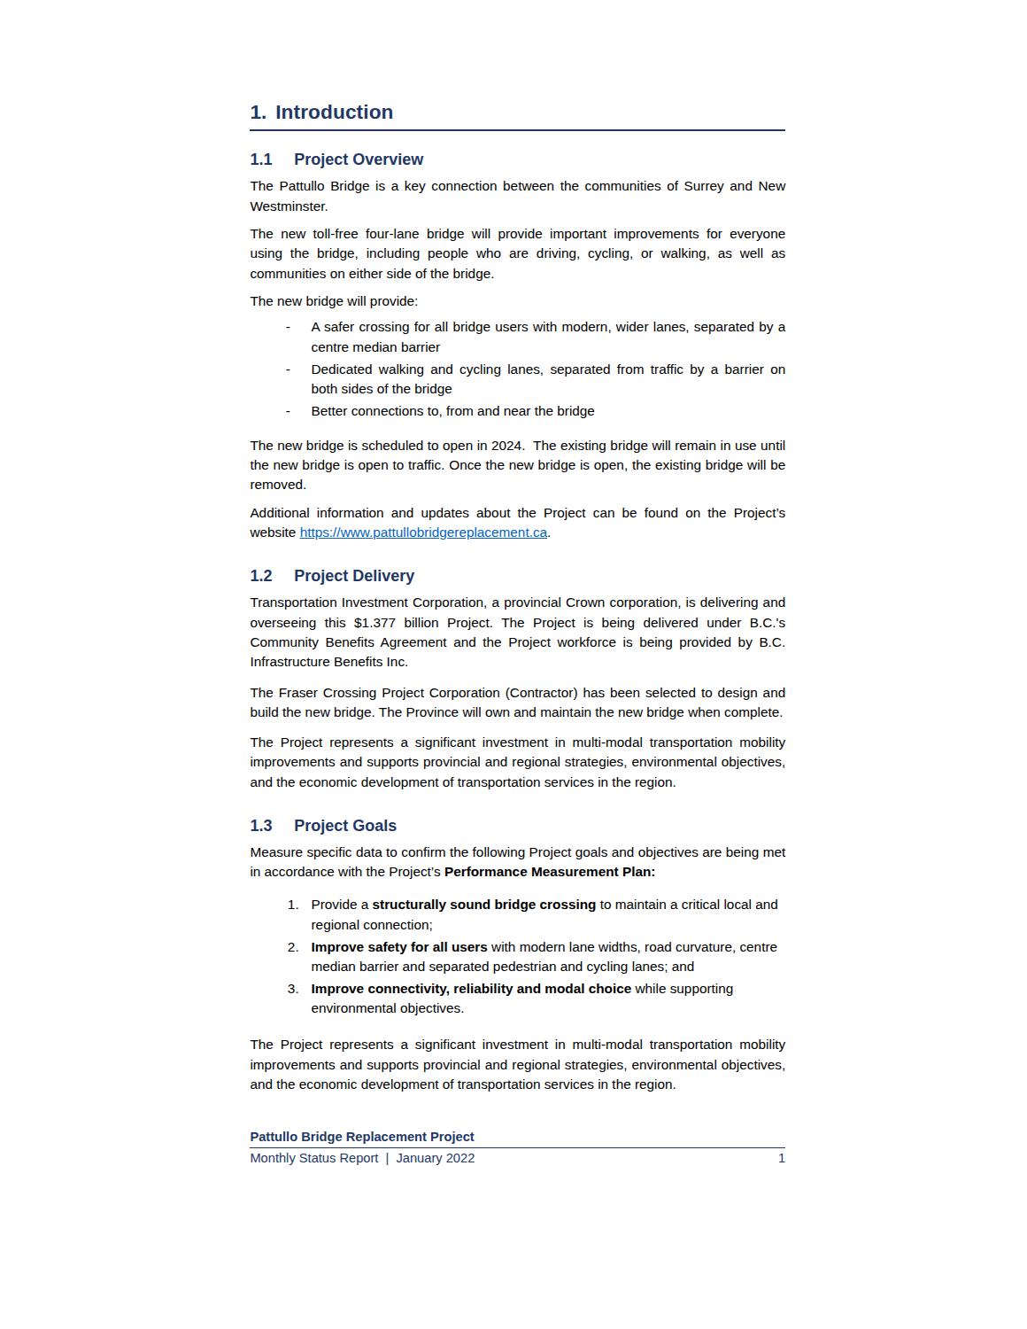1. Introduction
1.1 Project Overview
The Pattullo Bridge is a key connection between the communities of Surrey and New Westminster.
The new toll-free four-lane bridge will provide important improvements for everyone using the bridge, including people who are driving, cycling, or walking, as well as communities on either side of the bridge.
The new bridge will provide:
A safer crossing for all bridge users with modern, wider lanes, separated by a centre median barrier
Dedicated walking and cycling lanes, separated from traffic by a barrier on both sides of the bridge
Better connections to, from and near the bridge
The new bridge is scheduled to open in 2024. The existing bridge will remain in use until the new bridge is open to traffic. Once the new bridge is open, the existing bridge will be removed.
Additional information and updates about the Project can be found on the Project’s website https://www.pattullobridgereplacement.ca.
1.2 Project Delivery
Transportation Investment Corporation, a provincial Crown corporation, is delivering and overseeing this $1.377 billion Project. The Project is being delivered under B.C.'s Community Benefits Agreement and the Project workforce is being provided by B.C. Infrastructure Benefits Inc.
The Fraser Crossing Project Corporation (Contractor) has been selected to design and build the new bridge. The Province will own and maintain the new bridge when complete.
The Project represents a significant investment in multi-modal transportation mobility improvements and supports provincial and regional strategies, environmental objectives, and the economic development of transportation services in the region.
1.3 Project Goals
Measure specific data to confirm the following Project goals and objectives are being met in accordance with the Project’s Performance Measurement Plan:
Provide a structurally sound bridge crossing to maintain a critical local and regional connection;
Improve safety for all users with modern lane widths, road curvature, centre median barrier and separated pedestrian and cycling lanes; and
Improve connectivity, reliability and modal choice while supporting environmental objectives.
The Project represents a significant investment in multi-modal transportation mobility improvements and supports provincial and regional strategies, environmental objectives, and the economic development of transportation services in the region.
Pattullo Bridge Replacement Project
Monthly Status Report | January 2022 1